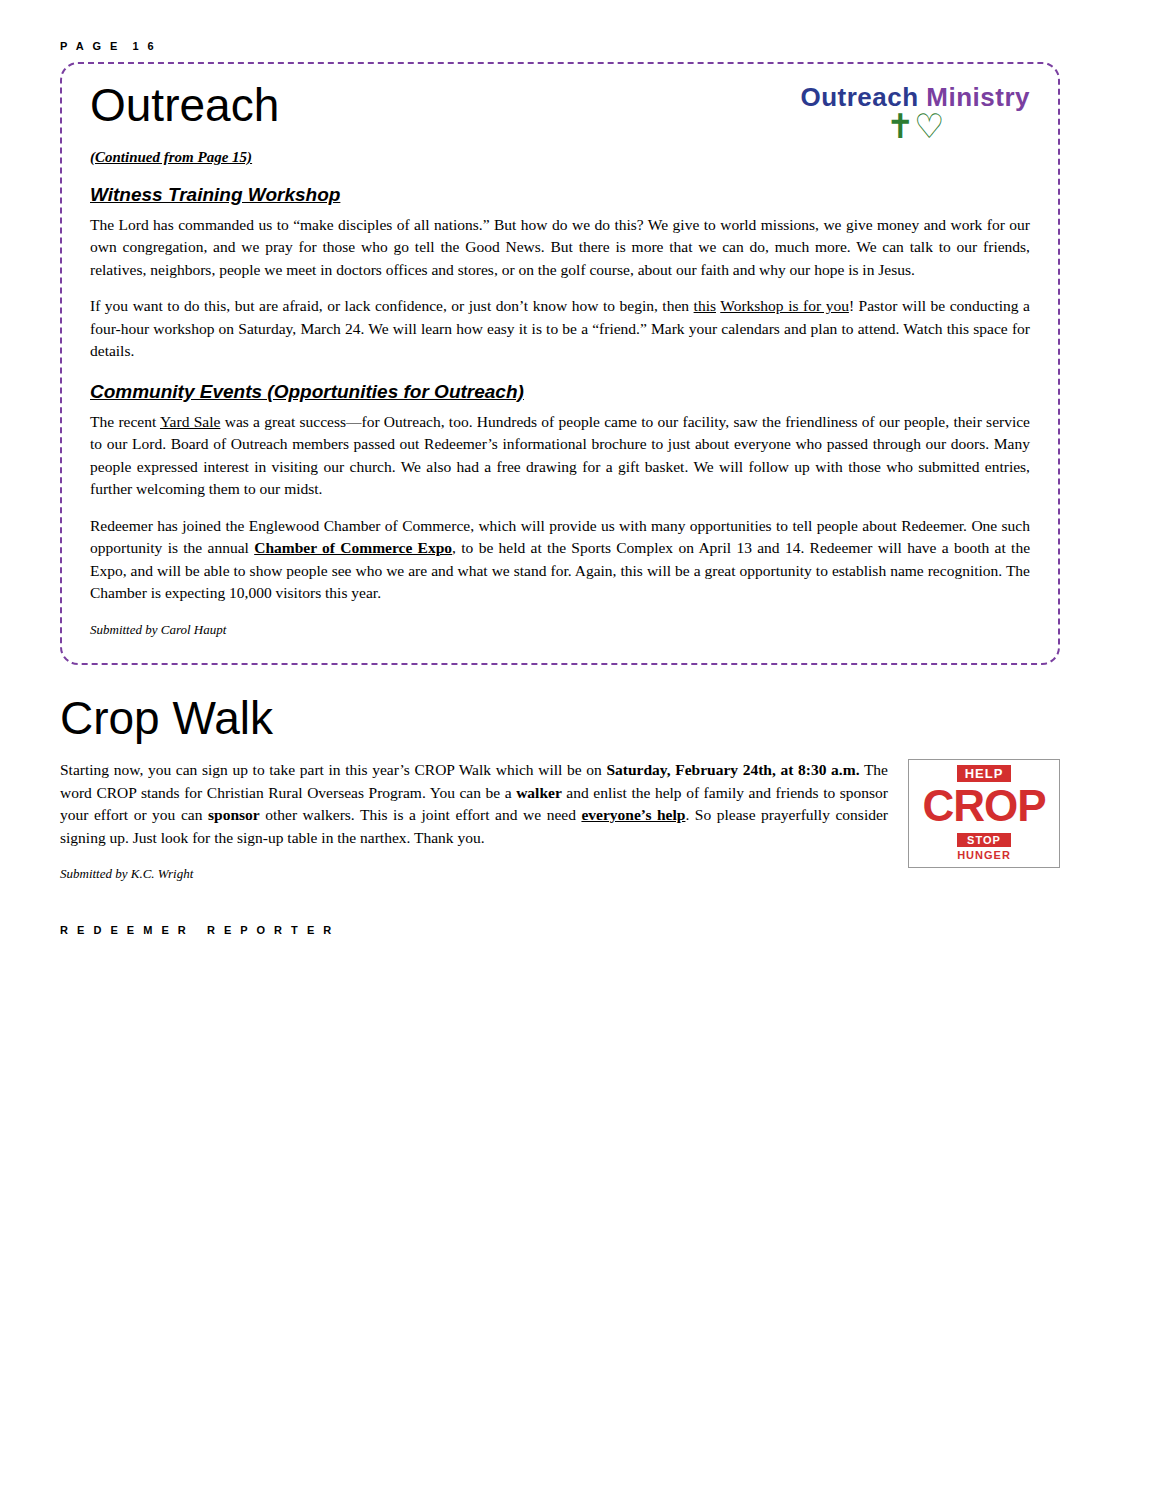P A G E 1 6
Outreach
Outreach Ministry
✝♡
(Continued from Page 15)
Witness Training Workshop
The Lord has commanded us to “make disciples of all nations.” But how do we do this? We give to world missions, we give money and work for our own congregation, and we pray for those who go tell the Good News. But there is more that we can do, much more. We can talk to our friends, relatives, neighbors, people we meet in doctors offices and stores, or on the golf course, about our faith and why our hope is in Jesus.
If you want to do this, but are afraid, or lack confidence, or just don’t know how to begin, then this Workshop is for you! Pastor will be conducting a four-hour workshop on Saturday, March 24. We will learn how easy it is to be a “friend.” Mark your calendars and plan to attend. Watch this space for details.
Community Events (Opportunities for Outreach)
The recent Yard Sale was a great success—for Outreach, too. Hundreds of people came to our facility, saw the friendliness of our people, their service to our Lord. Board of Outreach members passed out Redeemer’s informational brochure to just about everyone who passed through our doors. Many people expressed interest in visiting our church. We also had a free drawing for a gift basket. We will follow up with those who submitted entries, further welcoming them to our midst.
Redeemer has joined the Englewood Chamber of Commerce, which will provide us with many opportunities to tell people about Redeemer. One such opportunity is the annual Chamber of Commerce Expo, to be held at the Sports Complex on April 13 and 14. Redeemer will have a booth at the Expo, and will be able to show people see who we are and what we stand for. Again, this will be a great opportunity to establish name recognition. The Chamber is expecting 10,000 visitors this year.
Submitted by Carol Haupt
Crop Walk
HELP
CROP
STOP
HUNGER
Starting now, you can sign up to take part in this year’s CROP Walk which will be on Saturday, February 24th, at 8:30 a.m. The word CROP stands for Christian Rural Overseas Program. You can be a walker and enlist the help of family and friends to sponsor your effort or you can sponsor other walkers. This is a joint effort and we need everyone’s help. So please prayerfully consider signing up. Just look for the sign-up table in the narthex. Thank you.
Submitted by K.C. Wright
R E D E E M E R R E P O R T E R